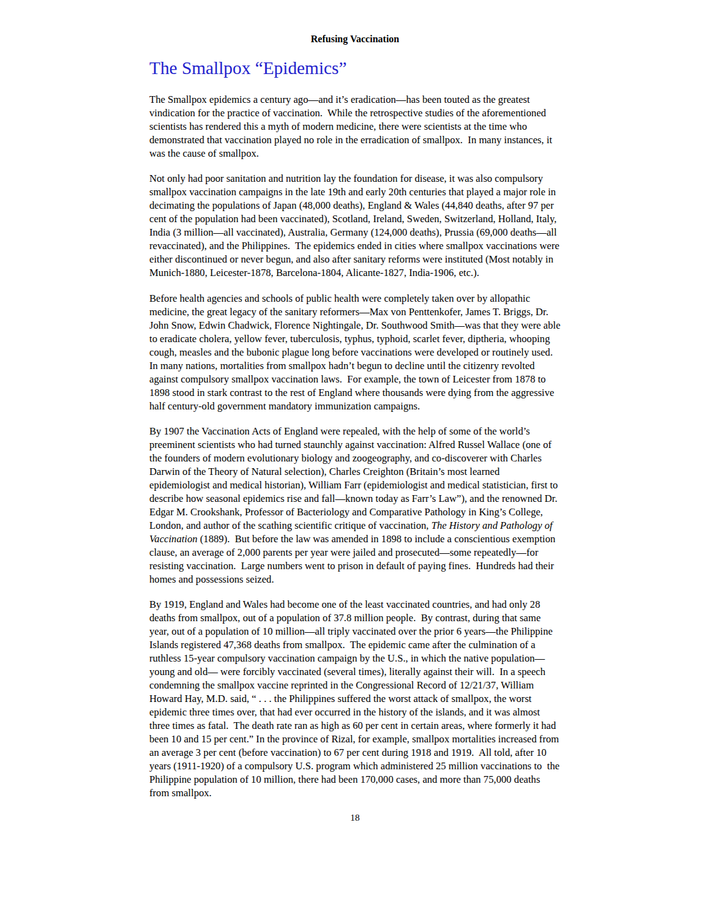Refusing Vaccination
The Smallpox “Epidemics”
The Smallpox epidemics a century ago—and it’s eradication—has been touted as the greatest vindication for the practice of vaccination. While the retrospective studies of the aforementioned scientists has rendered this a myth of modern medicine, there were scientists at the time who demonstrated that vaccination played no role in the erradication of smallpox. In many instances, it was the cause of smallpox.
Not only had poor sanitation and nutrition lay the foundation for disease, it was also compulsory smallpox vaccination campaigns in the late 19th and early 20th centuries that played a major role in decimating the populations of Japan (48,000 deaths), England & Wales (44,840 deaths, after 97 per cent of the population had been vaccinated), Scotland, Ireland, Sweden, Switzerland, Holland, Italy, India (3 million—all vaccinated), Australia, Germany (124,000 deaths), Prussia (69,000 deaths—all revaccinated), and the Philippines. The epidemics ended in cities where smallpox vaccinations were either discontinued or never begun, and also after sanitary reforms were instituted (Most notably in Munich-1880, Leicester-1878, Barcelona-1804, Alicante-1827, India-1906, etc.).
Before health agencies and schools of public health were completely taken over by allopathic medicine, the great legacy of the sanitary reformers—Max von Penttenkofer, James T. Briggs, Dr. John Snow, Edwin Chadwick, Florence Nightingale, Dr. Southwood Smith—was that they were able to eradicate cholera, yellow fever, tuberculosis, typhus, typhoid, scarlet fever, diptheria, whooping cough, measles and the bubonic plague long before vaccinations were developed or routinely used. In many nations, mortalities from smallpox hadn’t begun to decline until the citizenry revolted against compulsory smallpox vaccination laws. For example, the town of Leicester from 1878 to 1898 stood in stark contrast to the rest of England where thousands were dying from the aggressive half century-old government mandatory immunization campaigns.
By 1907 the Vaccination Acts of England were repealed, with the help of some of the world’s preeminent scientists who had turned staunchly against vaccination: Alfred Russel Wallace (one of the founders of modern evolutionary biology and zoogeography, and co-discoverer with Charles Darwin of the Theory of Natural selection), Charles Creighton (Britain’s most learned epidemiologist and medical historian), William Farr (epidemiologist and medical statistician, first to describe how seasonal epidemics rise and fall—known today as Farr’s Law”), and the renowned Dr. Edgar M. Crookshank, Professor of Bacteriology and Comparative Pathology in King’s College, London, and author of the scathing scientific critique of vaccination, The History and Pathology of Vaccination (1889). But before the law was amended in 1898 to include a conscientious exemption clause, an average of 2,000 parents per year were jailed and prosecuted—some repeatedly—for resisting vaccination. Large numbers went to prison in default of paying fines. Hundreds had their homes and possessions seized.
By 1919, England and Wales had become one of the least vaccinated countries, and had only 28 deaths from smallpox, out of a population of 37.8 million people. By contrast, during that same year, out of a population of 10 million—all triply vaccinated over the prior 6 years—the Philippine Islands registered 47,368 deaths from smallpox. The epidemic came after the culmination of a ruthless 15-year compulsory vaccination campaign by the U.S., in which the native population—young and old— were forcibly vaccinated (several times), literally against their will. In a speech condemning the smallpox vaccine reprinted in the Congressional Record of 12/21/37, William Howard Hay, M.D. said, “ . . . the Philippines suffered the worst attack of smallpox, the worst epidemic three times over, that had ever occurred in the history of the islands, and it was almost three times as fatal. The death rate ran as high as 60 per cent in certain areas, where formerly it had been 10 and 15 per cent.” In the province of Rizal, for example, smallpox mortalities increased from an average 3 per cent (before vaccination) to 67 per cent during 1918 and 1919. All told, after 10 years (1911-1920) of a compulsory U.S. program which administered 25 million vaccinations to the Philippine population of 10 million, there had been 170,000 cases, and more than 75,000 deaths from smallpox.
18